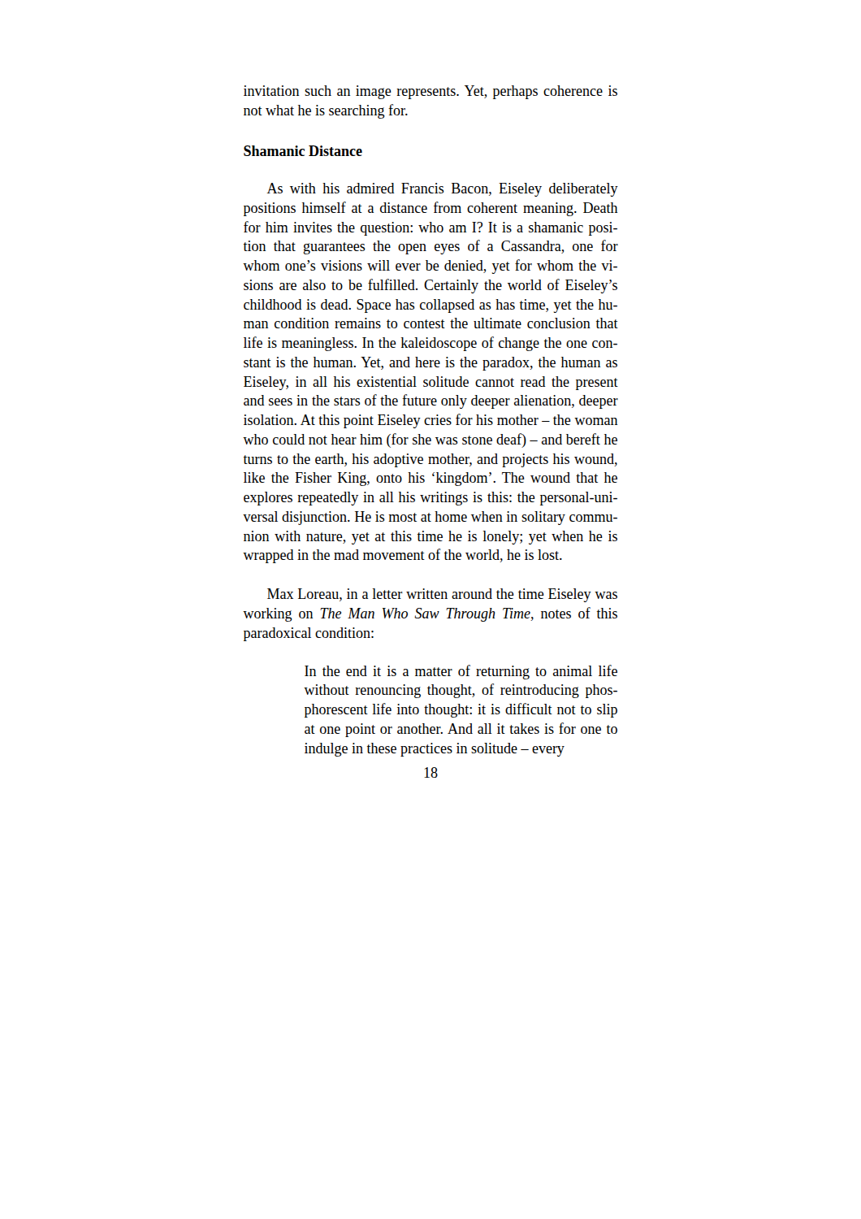invitation such an image represents. Yet, perhaps coherence is not what he is searching for.
Shamanic Distance
As with his admired Francis Bacon, Eiseley deliberately positions himself at a distance from coherent meaning. Death for him invites the question: who am I? It is a shamanic position that guarantees the open eyes of a Cassandra, one for whom one’s visions will ever be denied, yet for whom the visions are also to be fulfilled. Certainly the world of Eiseley’s childhood is dead. Space has collapsed as has time, yet the human condition remains to contest the ultimate conclusion that life is meaningless. In the kaleidoscope of change the one constant is the human. Yet, and here is the paradox, the human as Eiseley, in all his existential solitude cannot read the present and sees in the stars of the future only deeper alienation, deeper isolation. At this point Eiseley cries for his mother – the woman who could not hear him (for she was stone deaf) – and bereft he turns to the earth, his adoptive mother, and projects his wound, like the Fisher King, onto his ‘kingdom’. The wound that he explores repeatedly in all his writings is this: the personal-universal disjunction. He is most at home when in solitary communion with nature, yet at this time he is lonely; yet when he is wrapped in the mad movement of the world, he is lost.
Max Loreau, in a letter written around the time Eiseley was working on The Man Who Saw Through Time, notes of this paradoxical condition:
In the end it is a matter of returning to animal life without renouncing thought, of reintroducing phosphorescent life into thought: it is difficult not to slip at one point or another. And all it takes is for one to indulge in these practices in solitude – every
18